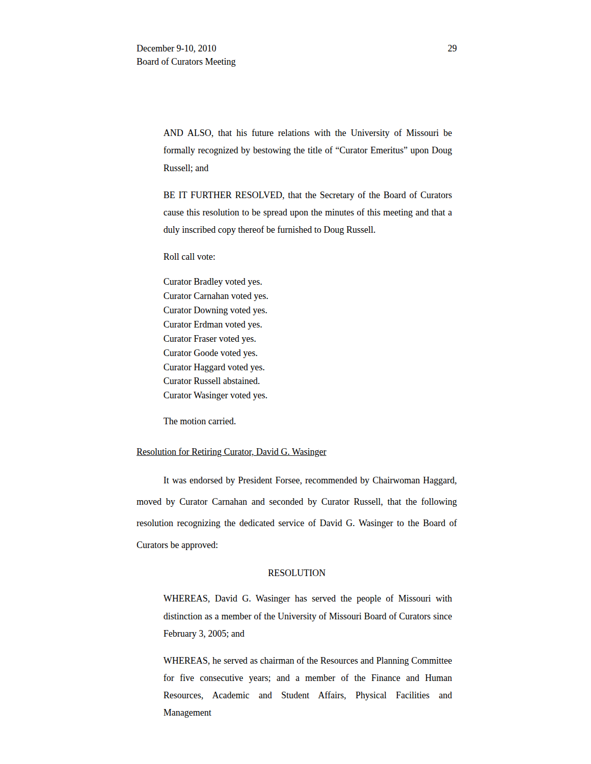December 9-10, 2010
Board of Curators Meeting
29
AND ALSO, that his future relations with the University of Missouri be formally recognized by bestowing the title of “Curator Emeritus” upon Doug Russell; and
BE IT FURTHER RESOLVED, that the Secretary of the Board of Curators cause this resolution to be spread upon the minutes of this meeting and that a duly inscribed copy thereof be furnished to Doug Russell.
Roll call vote:
Curator Bradley voted yes.
Curator Carnahan voted yes.
Curator Downing voted yes.
Curator Erdman voted yes.
Curator Fraser voted yes.
Curator Goode voted yes.
Curator Haggard voted yes.
Curator Russell abstained.
Curator Wasinger voted yes.
The motion carried.
Resolution for Retiring Curator, David G. Wasinger
It was endorsed by President Forsee, recommended by Chairwoman Haggard, moved by Curator Carnahan and seconded by Curator Russell, that the following resolution recognizing the dedicated service of David G. Wasinger to the Board of Curators be approved:
RESOLUTION
WHEREAS, David G. Wasinger has served the people of Missouri with distinction as a member of the University of Missouri Board of Curators since February 3, 2005; and
WHEREAS, he served as chairman of the Resources and Planning Committee for five consecutive years; and a member of the Finance and Human Resources, Academic and Student Affairs, Physical Facilities and Management